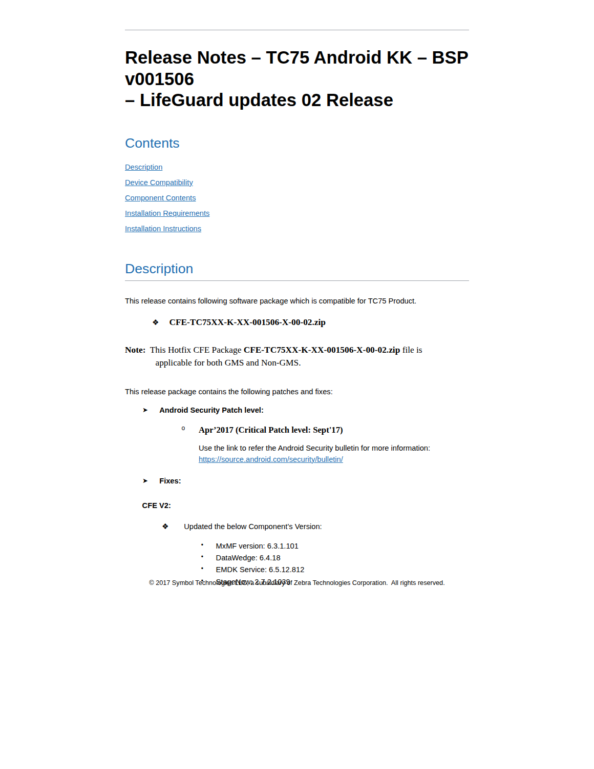Release Notes – TC75 Android KK – BSP v001506
– LifeGuard updates 02 Release
Contents
Description Device Compatibility Component Contents Installation Requirements Installation Instructions
Description
This release contains following software package which is compatible for TC75 Product.
❖CFE-TC75XX-K-XX-001506-X-00-02.zip
Note: This Hotfix CFE Package CFE-TC75XX-K-XX-001506-X-00-02.zip file is applicable for both GMS and Non-GMS.
This release package contains the following patches and fixes:
Android Security Patch level:
Apr’2017 (Critical Patch level: Sept'17)
Use the link to refer the Android Security bulletin for more information:
https://source.android.com/security/bulletin/
Fixes:
CFE V2:
Updated the below Component’s Version:
MxMF version: 6.3.1.101
DataWedge: 6.4.18
EMDK Service: 6.5.12.812
StageNow: 2.7.2.1039
© 2017 Symbol Technologies LLC, a subsidiary of Zebra Technologies Corporation. All rights reserved.